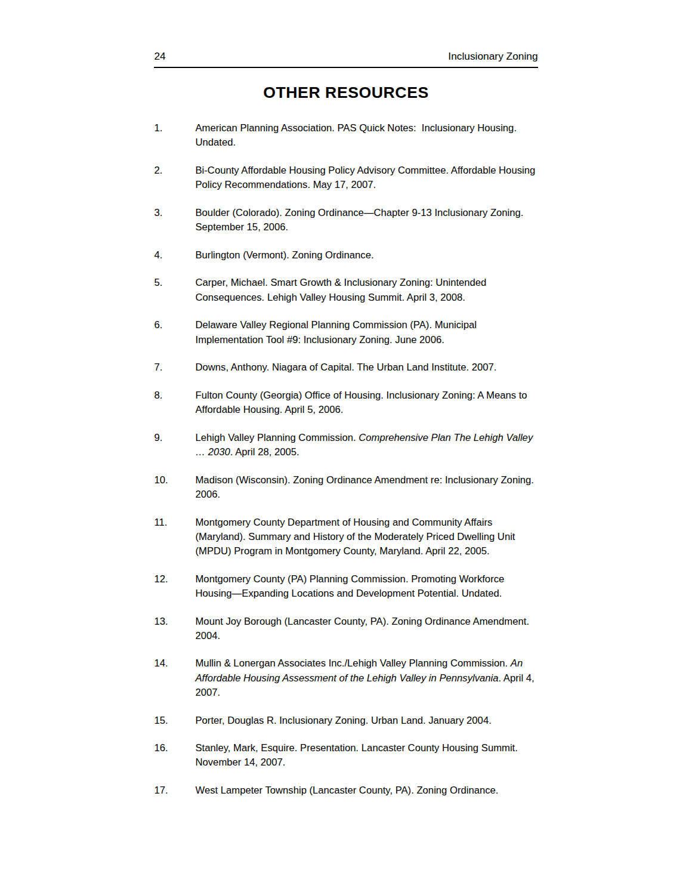24 Inclusionary Zoning
OTHER RESOURCES
1. American Planning Association. PAS Quick Notes: Inclusionary Housing. Undated.
2. Bi-County Affordable Housing Policy Advisory Committee. Affordable Housing Policy Recommendations. May 17, 2007.
3. Boulder (Colorado). Zoning Ordinance—Chapter 9-13 Inclusionary Zoning. September 15, 2006.
4. Burlington (Vermont). Zoning Ordinance.
5. Carper, Michael. Smart Growth & Inclusionary Zoning: Unintended Consequences. Lehigh Valley Housing Summit. April 3, 2008.
6. Delaware Valley Regional Planning Commission (PA). Municipal Implementation Tool #9: Inclusionary Zoning. June 2006.
7. Downs, Anthony. Niagara of Capital. The Urban Land Institute. 2007.
8. Fulton County (Georgia) Office of Housing. Inclusionary Zoning: A Means to Affordable Housing. April 5, 2006.
9. Lehigh Valley Planning Commission. Comprehensive Plan The Lehigh Valley … 2030. April 28, 2005.
10. Madison (Wisconsin). Zoning Ordinance Amendment re: Inclusionary Zoning. 2006.
11. Montgomery County Department of Housing and Community Affairs (Maryland). Summary and History of the Moderately Priced Dwelling Unit (MPDU) Program in Montgomery County, Maryland. April 22, 2005.
12. Montgomery County (PA) Planning Commission. Promoting Workforce Housing—Expanding Locations and Development Potential. Undated.
13. Mount Joy Borough (Lancaster County, PA). Zoning Ordinance Amendment. 2004.
14. Mullin & Lonergan Associates Inc./Lehigh Valley Planning Commission. An Affordable Housing Assessment of the Lehigh Valley in Pennsylvania. April 4, 2007.
15. Porter, Douglas R. Inclusionary Zoning. Urban Land. January 2004.
16. Stanley, Mark, Esquire. Presentation. Lancaster County Housing Summit. November 14, 2007.
17. West Lampeter Township (Lancaster County, PA). Zoning Ordinance.